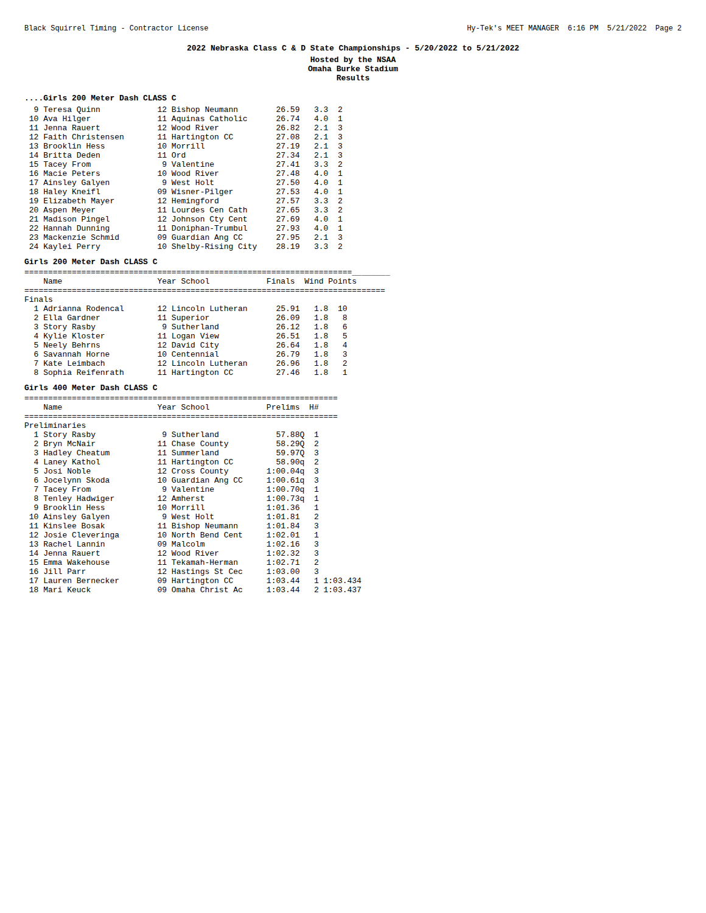Black Squirrel Timing - Contractor License Hy-Tek's MEET MANAGER 6:16 PM 5/21/2022 Page 2
2022 Nebraska Class C & D State Championships - 5/20/2022 to 5/21/2022
Hosted by the NSAA
Omaha Burke Stadium
Results
....Girls 200 Meter Dash CLASS C
  9 Teresa Quinn            12 Bishop Neumann        26.59   3.3  2
 10 Ava Hilger              11 Aquinas Catholic      26.74   4.0  1
 11 Jenna Rauert            12 Wood River            26.82   2.1  3
 12 Faith Christensen       11 Hartington CC         27.08   2.1  3
 13 Brooklin Hess           10 Morrill               27.19   2.1  3
 14 Britta Deden            11 Ord                   27.34   2.1  3
 15 Tacey From               9 Valentine             27.41   3.3  2
 16 Macie Peters            10 Wood River            27.48   4.0  1
 17 Ainsley Galyen           9 West Holt             27.50   4.0  1
 18 Haley Kneifl            09 Wisner-Pilger         27.53   4.0  1
 19 Elizabeth Mayer         12 Hemingford            27.57   3.3  2
 20 Aspen Meyer             11 Lourdes Cen Cath      27.65   3.3  2
 21 Madison Pingel          12 Johnson Cty Cent      27.69   4.0  1
 22 Hannah Dunning          11 Doniphan-Trumbul      27.93   4.0  1
 23 Mackenzie Schmid        09 Guardian Ang CC       27.95   2.1  3
 24 Kaylei Perry            10 Shelby-Rising City    28.19   3.3  2
Girls 200 Meter Dash CLASS C
=====================================================================________
    Name                    Year School            Finals  Wind Points
============================================================================
Finals
  1 Adrianna Rodencal       12 Lincoln Lutheran      25.91   1.8  10
  2 Ella Gardner            11 Superior              26.09   1.8   8
  3 Story Rasby              9 Sutherland            26.12   1.8   6
  4 Kylie Kloster           11 Logan View            26.51   1.8   5
  5 Neely Behrns            12 David City            26.64   1.8   4
  6 Savannah Horne          10 Centennial            26.79   1.8   3
  7 Kate Leimbach           12 Lincoln Lutheran      26.96   1.8   2
  8 Sophia Reifenrath       11 Hartington CC         27.46   1.8   1
Girls 400 Meter Dash CLASS C
==================================================================
    Name                    Year School            Prelims  H#
==================================================================
Preliminaries
  1 Story Rasby              9 Sutherland            57.88Q  1
  2 Bryn McNair             11 Chase County          58.29Q  2
  3 Hadley Cheatum          11 Summerland            59.97Q  3
  4 Laney Kathol            11 Hartington CC         58.90q  2
  5 Josi Noble              12 Cross County        1:00.04q  3
  6 Jocelynn Skoda          10 Guardian Ang CC     1:00.61q  3
  7 Tacey From               9 Valentine           1:00.70q  1
  8 Tenley Hadwiger         12 Amherst             1:00.73q  1
  9 Brooklin Hess           10 Morrill             1:01.36   1
 10 Ainsley Galyen           9 West Holt           1:01.81   2
 11 Kinslee Bosak           11 Bishop Neumann      1:01.84   3
 12 Josie Cleveringa        10 North Bend Cent     1:02.01   1
 13 Rachel Lannin           09 Malcolm             1:02.16   3
 14 Jenna Rauert            12 Wood River          1:02.32   3
 15 Emma Wakehouse          11 Tekamah-Herman      1:02.71   2
 16 Jill Parr               12 Hastings St Cec     1:03.00   3
 17 Lauren Bernecker        09 Hartington CC       1:03.44   1 1:03.434
 18 Mari Keuck              09 Omaha Christ Ac     1:03.44   2 1:03.437